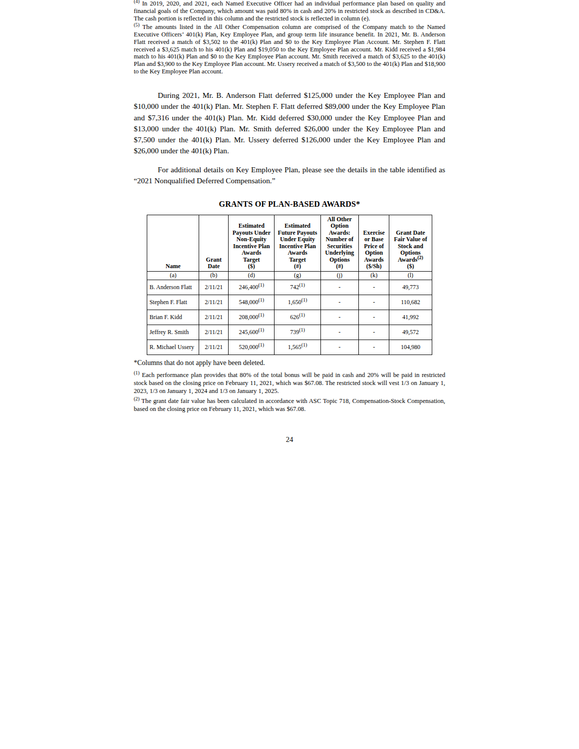(4) In 2019, 2020, and 2021, each Named Executive Officer had an individual performance plan based on quality and financial goals of the Company, which amount was paid 80% in cash and 20% in restricted stock as described in CD&A. The cash portion is reflected in this column and the restricted stock is reflected in column (e).
(5) The amounts listed in the All Other Compensation column are comprised of the Company match to the Named Executive Officers’ 401(k) Plan, Key Employee Plan, and group term life insurance benefit. In 2021, Mr. B. Anderson Flatt received a match of $3,502 to the 401(k) Plan and $0 to the Key Employee Plan Account. Mr. Stephen F. Flatt received a $3,625 match to his 401(k) Plan and $19,050 to the Key Employee Plan account. Mr. Kidd received a $1,984 match to his 401(k) Plan and $0 to the Key Employee Plan account. Mr. Smith received a match of $3,625 to the 401(k) Plan and $3,900 to the Key Employee Plan account. Mr. Ussery received a match of $3,500 to the 401(k) Plan and $18,900 to the Key Employee Plan account.
During 2021, Mr. B. Anderson Flatt deferred $125,000 under the Key Employee Plan and $10,000 under the 401(k) Plan. Mr. Stephen F. Flatt deferred $89,000 under the Key Employee Plan and $7,316 under the 401(k) Plan. Mr. Kidd deferred $30,000 under the Key Employee Plan and $13,000 under the 401(k) Plan. Mr. Smith deferred $26,000 under the Key Employee Plan and $7,500 under the 401(k) Plan. Mr. Ussery deferred $126,000 under the Key Employee Plan and $26,000 under the 401(k) Plan.
For additional details on Key Employee Plan, please see the details in the table identified as “2021 Nonqualified Deferred Compensation.”
GRANTS OF PLAN-BASED AWARDS*
| Name | Grant Date | Estimated Payouts Under Non-Equity Incentive Plan Awards Target ($) | Estimated Future Payouts Under Equity Incentive Plan Awards Target (#) | All Other Option Awards: Number of Securities Underlying Options (#) | Exercise or Base Price of Option Awards ($/Sh) | Grant Date Fair Value of Stock and Options Awards (2) ($) |
| --- | --- | --- | --- | --- | --- | --- |
| (a) | (b) | (d) | (g) | (j) | (k) | (l) |
| B. Anderson Flatt | 2/11/21 | 246,400 (1) | 742 (1) | - | - | 49,773 |
| Stephen F. Flatt | 2/11/21 | 548,000 (1) | 1,650 (1) | - | - | 110,682 |
| Brian F. Kidd | 2/11/21 | 208,000 (1) | 626 (1) | - | - | 41,992 |
| Jeffrey R. Smith | 2/11/21 | 245,600 (1) | 739 (1) | - | - | 49,572 |
| R. Michael Ussery | 2/11/21 | 520,000 (1) | 1,565 (1) | - | - | 104,980 |
*Columns that do not apply have been deleted.
(1) Each performance plan provides that 80% of the total bonus will be paid in cash and 20% will be paid in restricted stock based on the closing price on February 11, 2021, which was $67.08. The restricted stock will vest 1/3 on January 1, 2023, 1/3 on January 1, 2024 and 1/3 on January 1, 2025.
(2) The grant date fair value has been calculated in accordance with ASC Topic 718, Compensation-Stock Compensation, based on the closing price on February 11, 2021, which was $67.08.
24